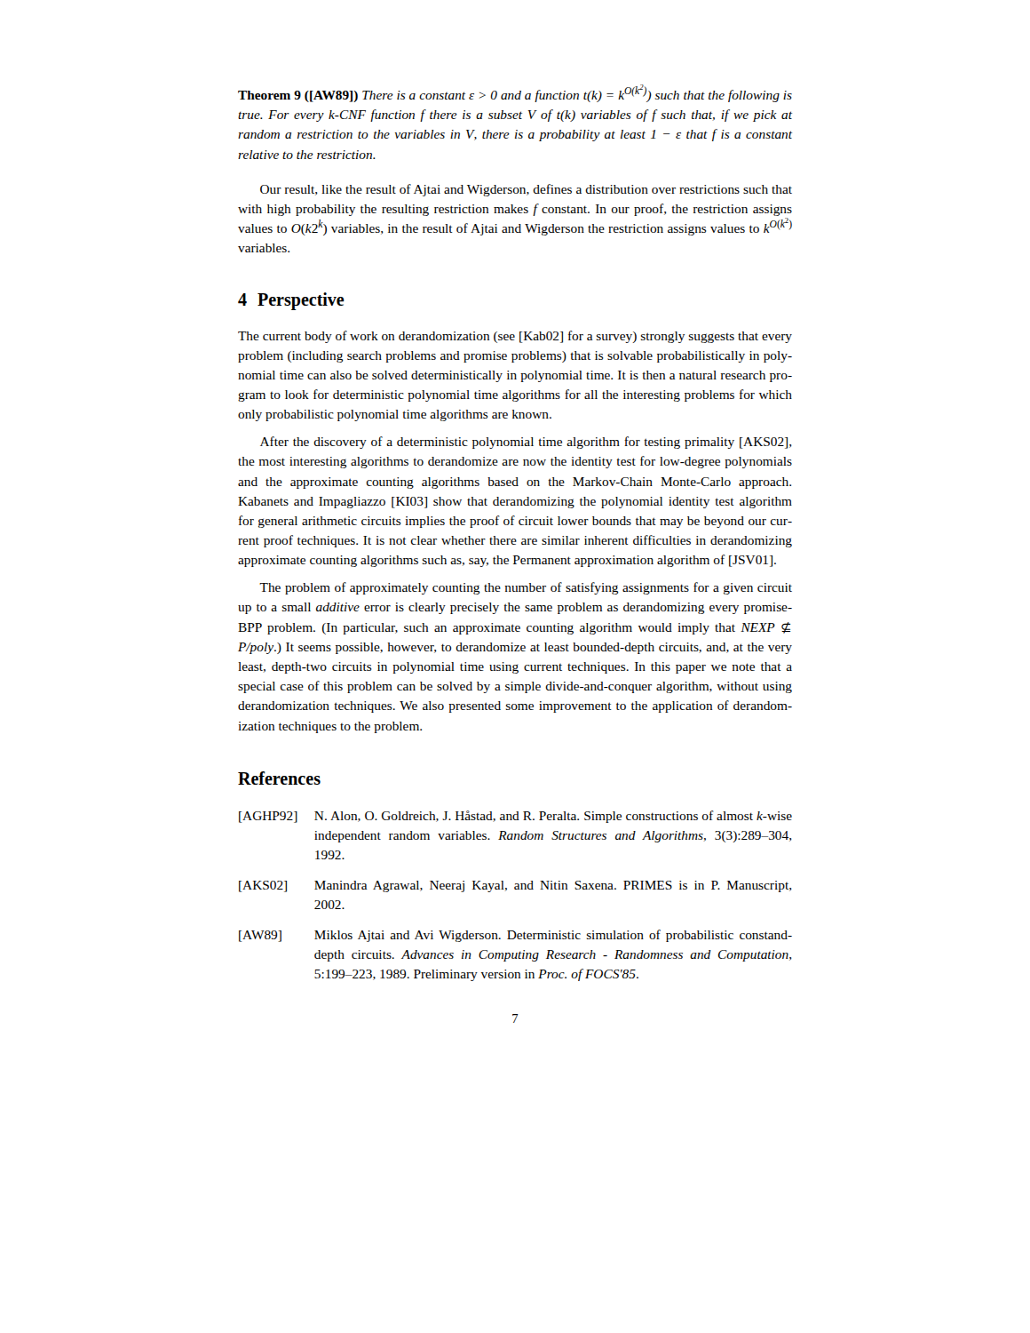Theorem 9 ([AW89]) There is a constant ε > 0 and a function t(k) = kO(k2)) such that the following is true. For every k-CNF function f there is a subset V of t(k) variables of f such that, if we pick at random a restriction to the variables in V, there is a probability at least 1 − ε that f is a constant relative to the restriction.
Our result, like the result of Ajtai and Wigderson, defines a distribution over restrictions such that with high probability the resulting restriction makes f constant. In our proof, the restriction assigns values to O(k2k) variables, in the result of Ajtai and Wigderson the restriction assigns values to kO(k2) variables.
4 Perspective
The current body of work on derandomization (see [Kab02] for a survey) strongly suggests that every problem (including search problems and promise problems) that is solvable probabilistically in polynomial time can also be solved deterministically in polynomial time. It is then a natural research program to look for deterministic polynomial time algorithms for all the interesting problems for which only probabilistic polynomial time algorithms are known.
After the discovery of a deterministic polynomial time algorithm for testing primality [AKS02], the most interesting algorithms to derandomize are now the identity test for low-degree polynomials and the approximate counting algorithms based on the Markov-Chain Monte-Carlo approach. Kabanets and Impagliazzo [KI03] show that derandomizing the polynomial identity test algorithm for general arithmetic circuits implies the proof of circuit lower bounds that may be beyond our current proof techniques. It is not clear whether there are similar inherent difficulties in derandomizing approximate counting algorithms such as, say, the Permanent approximation algorithm of [JSV01].
The problem of approximately counting the number of satisfying assignments for a given circuit up to a small additive error is clearly precisely the same problem as derandomizing every promise-BPP problem. (In particular, such an approximate counting algorithm would imply that NEXP ⊈ P/poly.) It seems possible, however, to derandomize at least bounded-depth circuits, and, at the very least, depth-two circuits in polynomial time using current techniques. In this paper we note that a special case of this problem can be solved by a simple divide-and-conquer algorithm, without using derandomization techniques. We also presented some improvement to the application of derandomization techniques to the problem.
References
[AGHP92]
N. Alon, O. Goldreich, J. Håstad, and R. Peralta. Simple constructions of almost k-wise independent random variables. Random Structures and Algorithms, 3(3):289–304, 1992.
[AKS02]
Manindra Agrawal, Neeraj Kayal, and Nitin Saxena. PRIMES is in P. Manuscript, 2002.
[AW89]
Miklos Ajtai and Avi Wigderson. Deterministic simulation of probabilistic constand-depth circuits. Advances in Computing Research - Randomness and Computation, 5:199–223, 1989. Preliminary version in Proc. of FOCS'85.
7